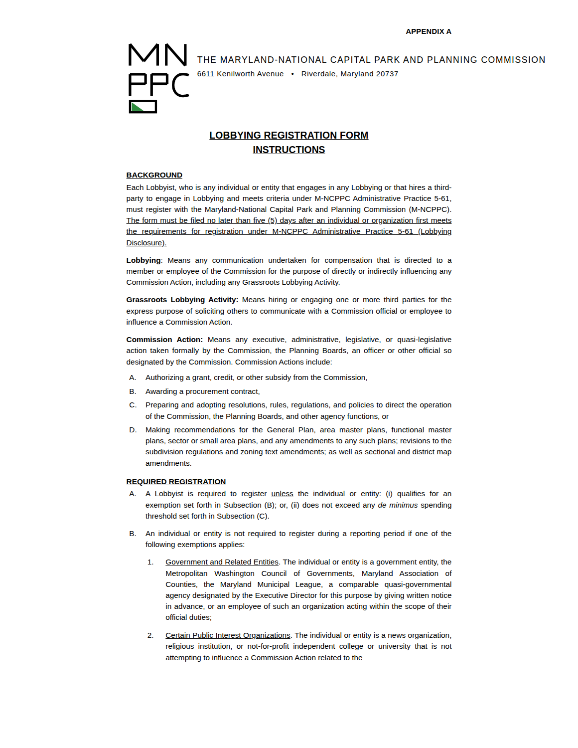APPENDIX A
THE MARYLAND-NATIONAL CAPITAL PARK AND PLANNING COMMISSION
6611 Kenilworth Avenue • Riverdale, Maryland 20737
LOBBYING REGISTRATION FORM
INSTRUCTIONS
BACKGROUND
Each Lobbyist, who is any individual or entity that engages in any Lobbying or that hires a third-party to engage in Lobbying and meets criteria under M-NCPPC Administrative Practice 5-61, must register with the Maryland-National Capital Park and Planning Commission (M-NCPPC). The form must be filed no later than five (5) days after an individual or organization first meets the requirements for registration under M-NCPPC Administrative Practice 5-61 (Lobbying Disclosure).
Lobbying: Means any communication undertaken for compensation that is directed to a member or employee of the Commission for the purpose of directly or indirectly influencing any Commission Action, including any Grassroots Lobbying Activity.
Grassroots Lobbying Activity: Means hiring or engaging one or more third parties for the express purpose of soliciting others to communicate with a Commission official or employee to influence a Commission Action.
Commission Action: Means any executive, administrative, legislative, or quasi-legislative action taken formally by the Commission, the Planning Boards, an officer or other official so designated by the Commission. Commission Actions include:
A. Authorizing a grant, credit, or other subsidy from the Commission,
B. Awarding a procurement contract,
C. Preparing and adopting resolutions, rules, regulations, and policies to direct the operation of the Commission, the Planning Boards, and other agency functions, or
D. Making recommendations for the General Plan, area master plans, functional master plans, sector or small area plans, and any amendments to any such plans; revisions to the subdivision regulations and zoning text amendments; as well as sectional and district map amendments.
REQUIRED REGISTRATION
A. A Lobbyist is required to register unless the individual or entity: (i) qualifies for an exemption set forth in Subsection (B); or, (ii) does not exceed any de minimus spending threshold set forth in Subsection (C).
B. An individual or entity is not required to register during a reporting period if one of the following exemptions applies:
1. Government and Related Entities. The individual or entity is a government entity, the Metropolitan Washington Council of Governments, Maryland Association of Counties, the Maryland Municipal League, a comparable quasi-governmental agency designated by the Executive Director for this purpose by giving written notice in advance, or an employee of such an organization acting within the scope of their official duties;
2. Certain Public Interest Organizations. The individual or entity is a news organization, religious institution, or not-for-profit independent college or university that is not attempting to influence a Commission Action related to the